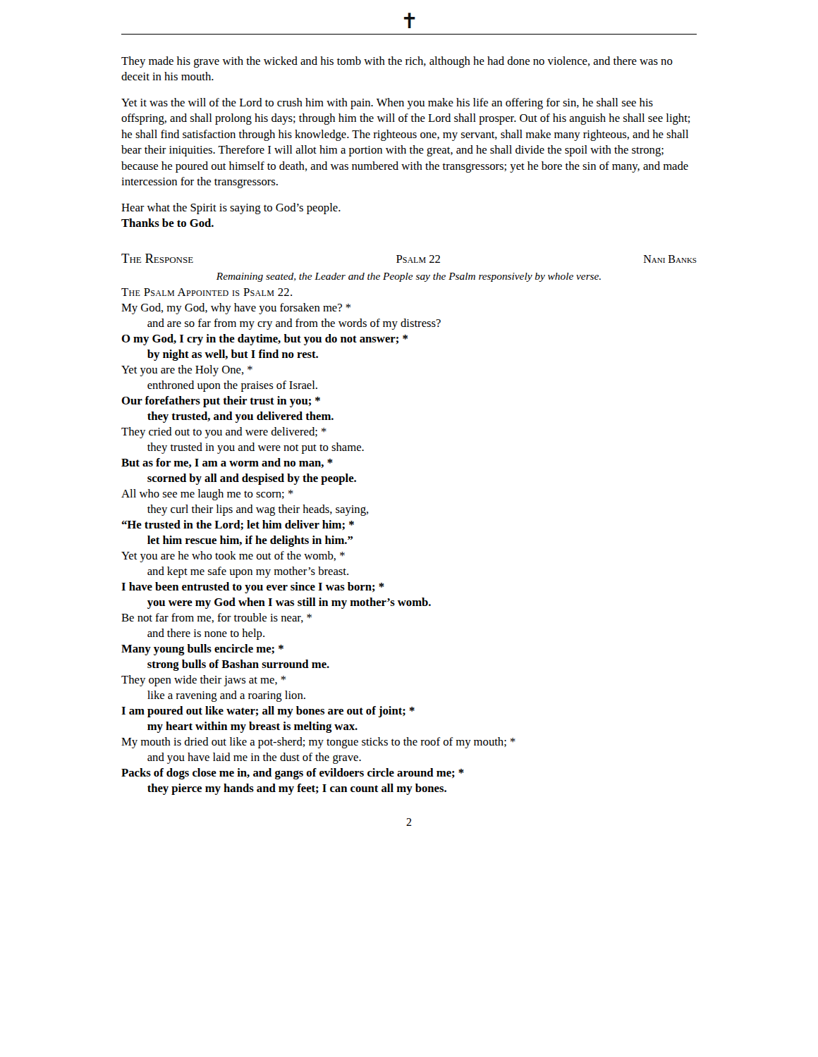✝
They made his grave with the wicked and his tomb with the rich, although he had done no violence, and there was no deceit in his mouth.
Yet it was the will of the Lord to crush him with pain. When you make his life an offering for sin, he shall see his offspring, and shall prolong his days; through him the will of the Lord shall prosper. Out of his anguish he shall see light; he shall find satisfaction through his knowledge. The righteous one, my servant, shall make many righteous, and he shall bear their iniquities. Therefore I will allot him a portion with the great, and he shall divide the spoil with the strong; because he poured out himself to death, and was numbered with the transgressors; yet he bore the sin of many, and made intercession for the transgressors.
Hear what the Spirit is saying to God’s people.
Thanks be to God.
The Response Psalm 22 Nani Banks
Remaining seated, the Leader and the People say the Psalm responsively by whole verse.
The Psalm Appointed is Psalm 22.
My God, my God, why have you forsaken me? *
and are so far from my cry and from the words of my distress?
O my God, I cry in the daytime, but you do not answer; *
by night as well, but I find no rest.
Yet you are the Holy One, *
enthroned upon the praises of Israel.
Our forefathers put their trust in you; *
they trusted, and you delivered them.
They cried out to you and were delivered; *
they trusted in you and were not put to shame.
But as for me, I am a worm and no man, *
scorned by all and despised by the people.
All who see me laugh me to scorn; *
they curl their lips and wag their heads, saying,
“He trusted in the Lord; let him deliver him; *
let him rescue him, if he delights in him.”
Yet you are he who took me out of the womb, *
and kept me safe upon my mother’s breast.
I have been entrusted to you ever since I was born; *
you were my God when I was still in my mother’s womb.
Be not far from me, for trouble is near, *
and there is none to help.
Many young bulls encircle me; *
strong bulls of Bashan surround me.
They open wide their jaws at me, *
like a ravening and a roaring lion.
I am poured out like water; all my bones are out of joint; *
my heart within my breast is melting wax.
My mouth is dried out like a pot-sherd; my tongue sticks to the roof of my mouth; *
and you have laid me in the dust of the grave.
Packs of dogs close me in, and gangs of evildoers circle around me; *
they pierce my hands and my feet; I can count all my bones.
2